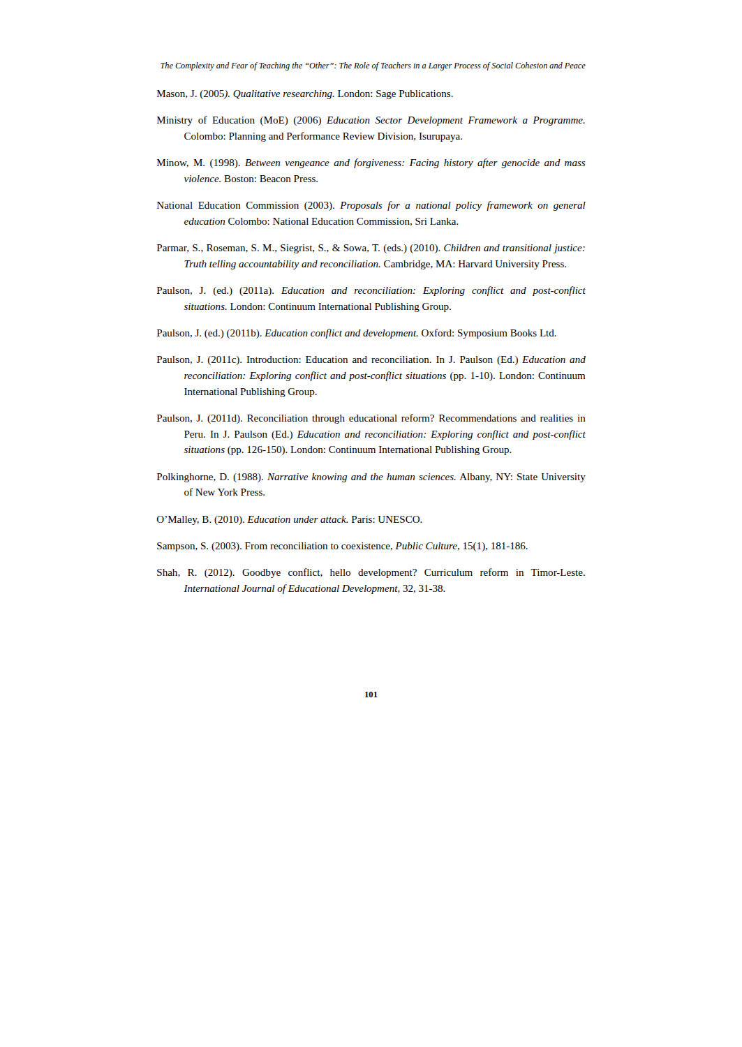The Complexity and Fear of Teaching the “Other”: The Role of Teachers in a Larger Process of Social Cohesion and Peace
Mason, J. (2005). Qualitative researching. London: Sage Publications.
Ministry of Education (MoE) (2006) Education Sector Development Framework a Programme. Colombo: Planning and Performance Review Division, Isurupaya.
Minow, M. (1998). Between vengeance and forgiveness: Facing history after genocide and mass violence. Boston: Beacon Press.
National Education Commission (2003). Proposals for a national policy framework on general education Colombo: National Education Commission, Sri Lanka.
Parmar, S., Roseman, S. M., Siegrist, S., & Sowa, T. (eds.) (2010). Children and transitional justice: Truth telling accountability and reconciliation. Cambridge, MA: Harvard University Press.
Paulson, J. (ed.) (2011a). Education and reconciliation: Exploring conflict and post-conflict situations. London: Continuum International Publishing Group.
Paulson, J. (ed.) (2011b). Education conflict and development. Oxford: Symposium Books Ltd.
Paulson, J. (2011c). Introduction: Education and reconciliation. In J. Paulson (Ed.) Education and reconciliation: Exploring conflict and post-conflict situations (pp. 1-10). London: Continuum International Publishing Group.
Paulson, J. (2011d). Reconciliation through educational reform? Recommendations and realities in Peru. In J. Paulson (Ed.) Education and reconciliation: Exploring conflict and post-conflict situations (pp. 126-150). London: Continuum International Publishing Group.
Polkinghorne, D. (1988). Narrative knowing and the human sciences. Albany, NY: State University of New York Press.
O’Malley, B. (2010). Education under attack. Paris: UNESCO.
Sampson, S. (2003). From reconciliation to coexistence, Public Culture, 15(1), 181-186.
Shah, R. (2012). Goodbye conflict, hello development? Curriculum reform in Timor-Leste. International Journal of Educational Development, 32, 31-38.
101